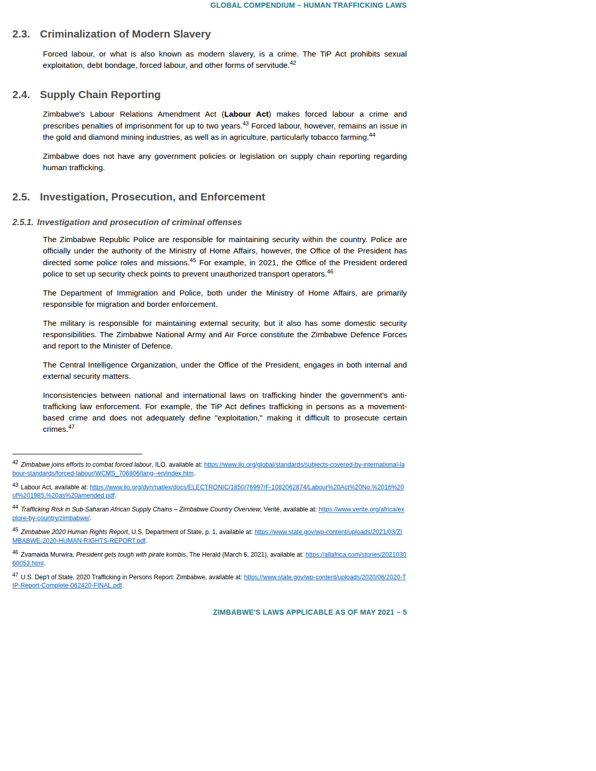Global Compendium – Human Trafficking Laws
2.3. Criminalization of Modern Slavery
Forced labour, or what is also known as modern slavery, is a crime. The TiP Act prohibits sexual exploitation, debt bondage, forced labour, and other forms of servitude.42
2.4. Supply Chain Reporting
Zimbabwe's Labour Relations Amendment Act (Labour Act) makes forced labour a crime and prescribes penalties of imprisonment for up to two years.43 Forced labour, however, remains an issue in the gold and diamond mining industries, as well as in agriculture, particularly tobacco farming.44
Zimbabwe does not have any government policies or legislation on supply chain reporting regarding human trafficking.
2.5. Investigation, Prosecution, and Enforcement
2.5.1. Investigation and prosecution of criminal offenses
The Zimbabwe Republic Police are responsible for maintaining security within the country. Police are officially under the authority of the Ministry of Home Affairs, however, the Office of the President has directed some police roles and missions.45 For example, in 2021, the Office of the President ordered police to set up security check points to prevent unauthorized transport operators.46
The Department of Immigration and Police, both under the Ministry of Home Affairs, are primarily responsible for migration and border enforcement.
The military is responsible for maintaining external security, but it also has some domestic security responsibilities. The Zimbabwe National Army and Air Force constitute the Zimbabwe Defence Forces and report to the Minister of Defence.
The Central Intelligence Organization, under the Office of the President, engages in both internal and external security matters.
Inconsistencies between national and international laws on trafficking hinder the government's anti-trafficking law enforcement. For example, the TiP Act defines trafficking in persons as a movement-based crime and does not adequately define "exploitation," making it difficult to prosecute certain crimes.47
42 Zimbabwe joins efforts to combat forced labour, ILO, available at: https://www.ilo.org/global/standards/subjects-covered-by-international-labour-standards/forced-labour/WCMS_706806/lang--en/index.htm.
43 Labour Act, available at: https://www.ilo.org/dyn/natlex/docs/ELECTRONIC/1850/76997/F-1082062874/Labour%20Act%20No.%2016%20of%201985,%20as%20amended.pdf.
44 Trafficking Risk in Sub-Saharan African Supply Chains – Zimbabwe Country Overview, Verité, available at: https://www.verite.org/africa/explore-by-country/zimbabwe/.
45 Zimbabwe 2020 Human Rights Report, U.S. Department of State, p. 1, available at: https://www.state.gov/wp-content/uploads/2021/03/ZIMBABWE-2020-HUMAN-RIGHTS-REPORT.pdf.
46 Zvamaida Murwira, President gets tough with pirate kombis, The Herald (March 6, 2021), available at: https://allafrica.com/stories/202103060053.html.
47 U.S. Dep't of State, 2020 Trafficking in Persons Report: Zimbabwe, available at: https://www.state.gov/wp-content/uploads/2020/06/2020-TIP-Report-Complete-062420-FINAL.pdf.
Zimbabwe's laws applicable as of May 2021 – 5